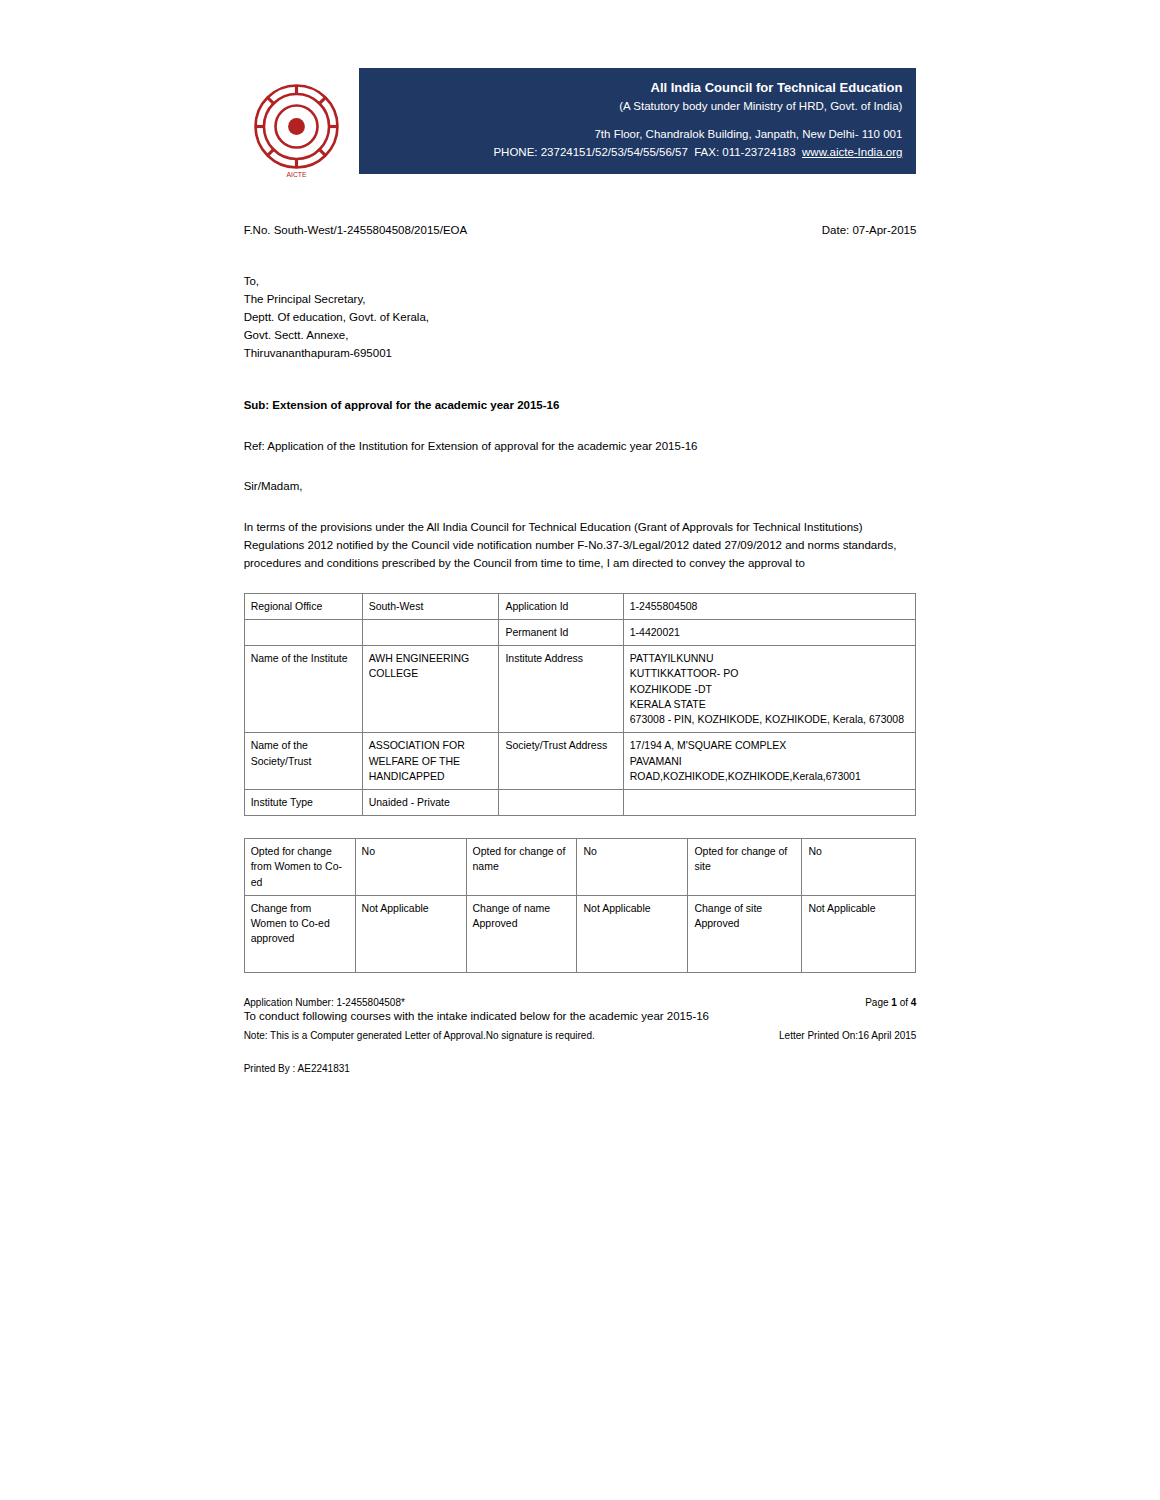All India Council for Technical Education
(A Statutory body under Ministry of HRD, Govt. of India)
7th Floor, Chandralok Building, Janpath, New Delhi- 110 001
PHONE: 23724151/52/53/54/55/56/57 FAX: 011-23724183 www.aicte-India.org
F.No. South-West/1-2455804508/2015/EOA
Date: 07-Apr-2015
To,
The Principal Secretary,
Deptt. Of education, Govt. of Kerala,
Govt. Sectt. Annexe,
Thiruvananthapuram-695001
Sub: Extension of approval for the academic year 2015-16
Ref: Application of the Institution for Extension of approval for the academic year 2015-16
Sir/Madam,
In terms of the provisions under the All India Council for Technical Education (Grant of Approvals for Technical Institutions) Regulations 2012 notified by the Council vide notification number F-No.37-3/Legal/2012 dated 27/09/2012 and norms standards, procedures and conditions prescribed by the Council from time to time, I am directed to convey the approval to
| Regional Office | South-West | Application Id | 1-2455804508 |
| | | Permanent Id | 1-4420021 |
| Name of the Institute | AWH ENGINEERING COLLEGE | Institute Address | PATTAYILKUNNU KUTTIKKATTOOR- PO KOZHIKODE -DT KERALA STATE 673008 - PIN, KOZHIKODE, KOZHIKODE, Kerala, 673008 |
| Name of the Society/Trust | ASSOCIATION FOR WELFARE OF THE HANDICAPPED | Society/Trust Address | 17/194 A, M'SQUARE COMPLEX PAVAMANI ROAD,KOZHIKODE,KOZHIKODE,Kerala,673001 |
| Institute Type | Unaided - Private | | |
| Opted for change from Women to Co-ed | No | Opted for change of name | No | Opted for change of site | No |
| Change from Women to Co-ed approved | Not Applicable | Change of name Approved | Not Applicable | Change of site Approved | Not Applicable |
To conduct following courses with the intake indicated below for the academic year 2015-16
Application Number: 1-2455804508*
Page 1 of 4
Note: This is a Computer generated Letter of Approval.No signature is required.
Letter Printed On:16 April 2015
Printed By : AE2241831